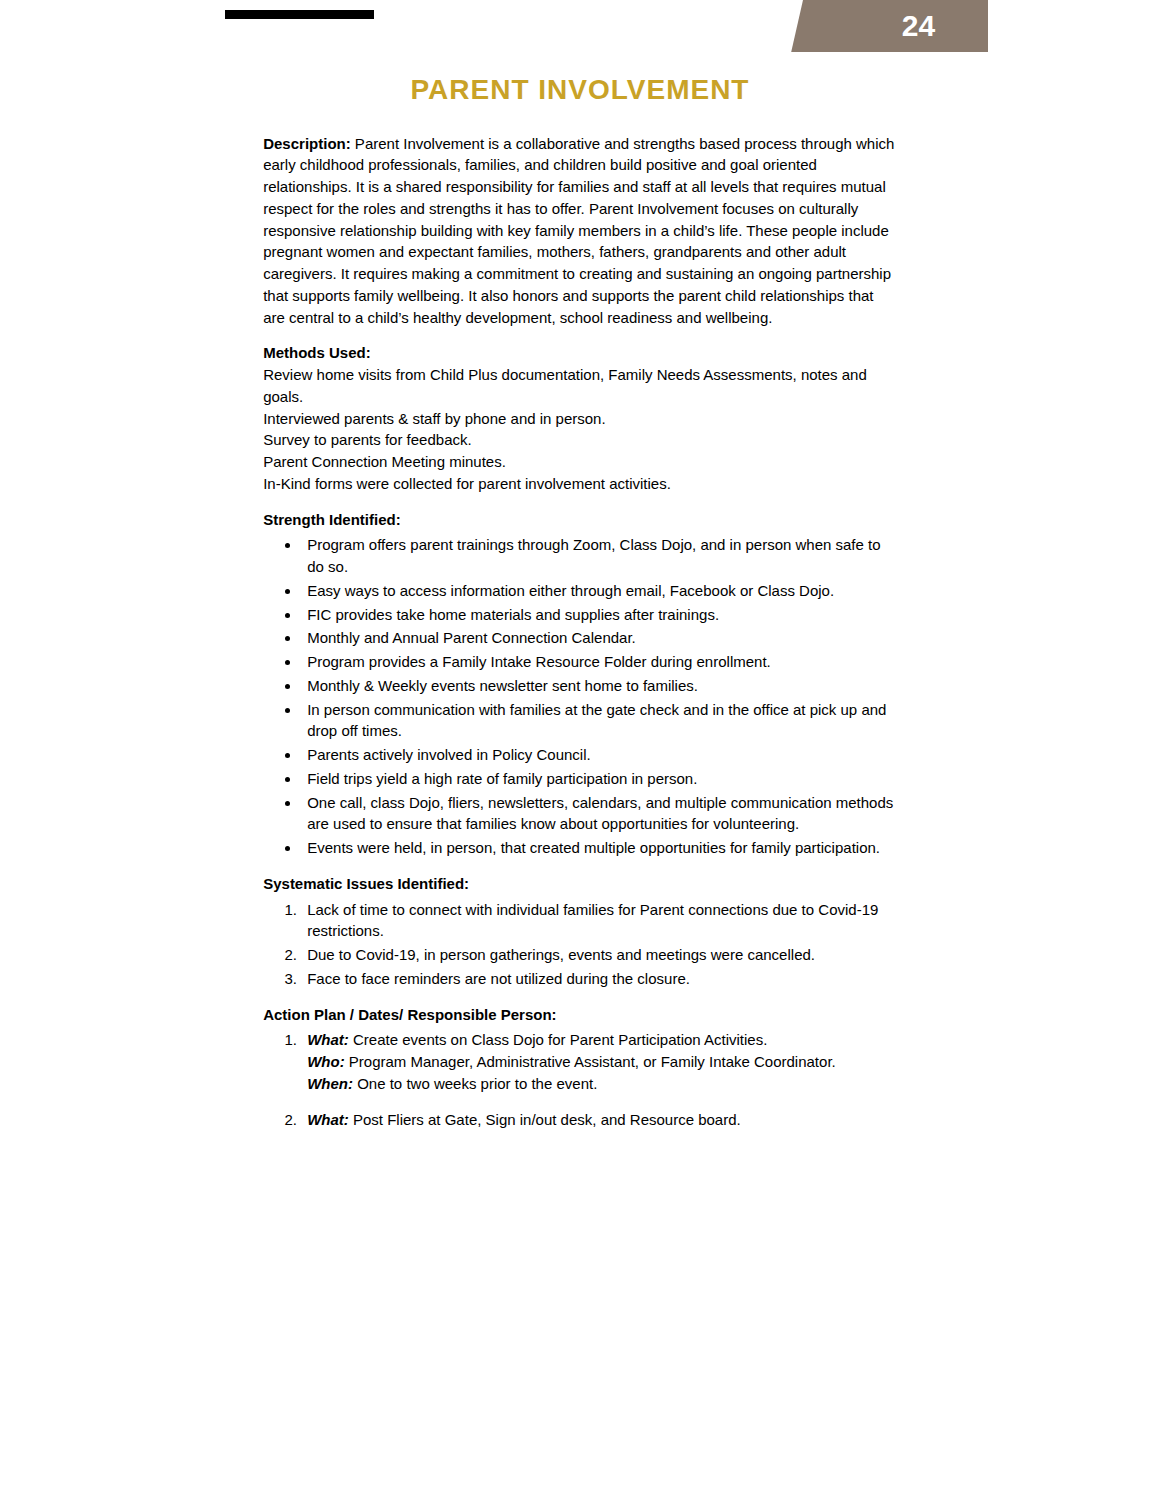24
PARENT INVOLVEMENT
Description: Parent Involvement is a collaborative and strengths based process through which early childhood professionals, families, and children build positive and goal oriented relationships. It is a shared responsibility for families and staff at all levels that requires mutual respect for the roles and strengths it has to offer. Parent Involvement focuses on culturally responsive relationship building with key family members in a child’s life. These people include pregnant women and expectant families, mothers, fathers, grandparents and other adult caregivers. It requires making a commitment to creating and sustaining an ongoing partnership that supports family wellbeing. It also honors and supports the parent child relationships that are central to a child’s healthy development, school readiness and wellbeing.
Methods Used:
Review home visits from Child Plus documentation, Family Needs Assessments, notes and goals.
Interviewed parents & staff by phone and in person.
Survey to parents for feedback.
Parent Connection Meeting minutes.
In-Kind forms were collected for parent involvement activities.
Strength Identified:
Program offers parent trainings through Zoom, Class Dojo, and in person when safe to do so.
Easy ways to access information either through email, Facebook or Class Dojo.
FIC provides take home materials and supplies after trainings.
Monthly and Annual Parent Connection Calendar.
Program provides a Family Intake Resource Folder during enrollment.
Monthly & Weekly events newsletter sent home to families.
In person communication with families at the gate check and in the office at pick up and drop off times.
Parents actively involved in Policy Council.
Field trips yield a high rate of family participation in person.
One call, class Dojo, fliers, newsletters, calendars, and multiple communication methods are used to ensure that families know about opportunities for volunteering.
Events were held, in person, that created multiple opportunities for family participation.
Systematic Issues Identified:
Lack of time to connect with individual families for Parent connections due to Covid-19 restrictions.
Due to Covid-19, in person gatherings, events and meetings were cancelled.
Face to face reminders are not utilized during the closure.
Action Plan / Dates/ Responsible Person:
What: Create events on Class Dojo for Parent Participation Activities. Who: Program Manager, Administrative Assistant, or Family Intake Coordinator. When: One to two weeks prior to the event.
What: Post Fliers at Gate, Sign in/out desk, and Resource board.